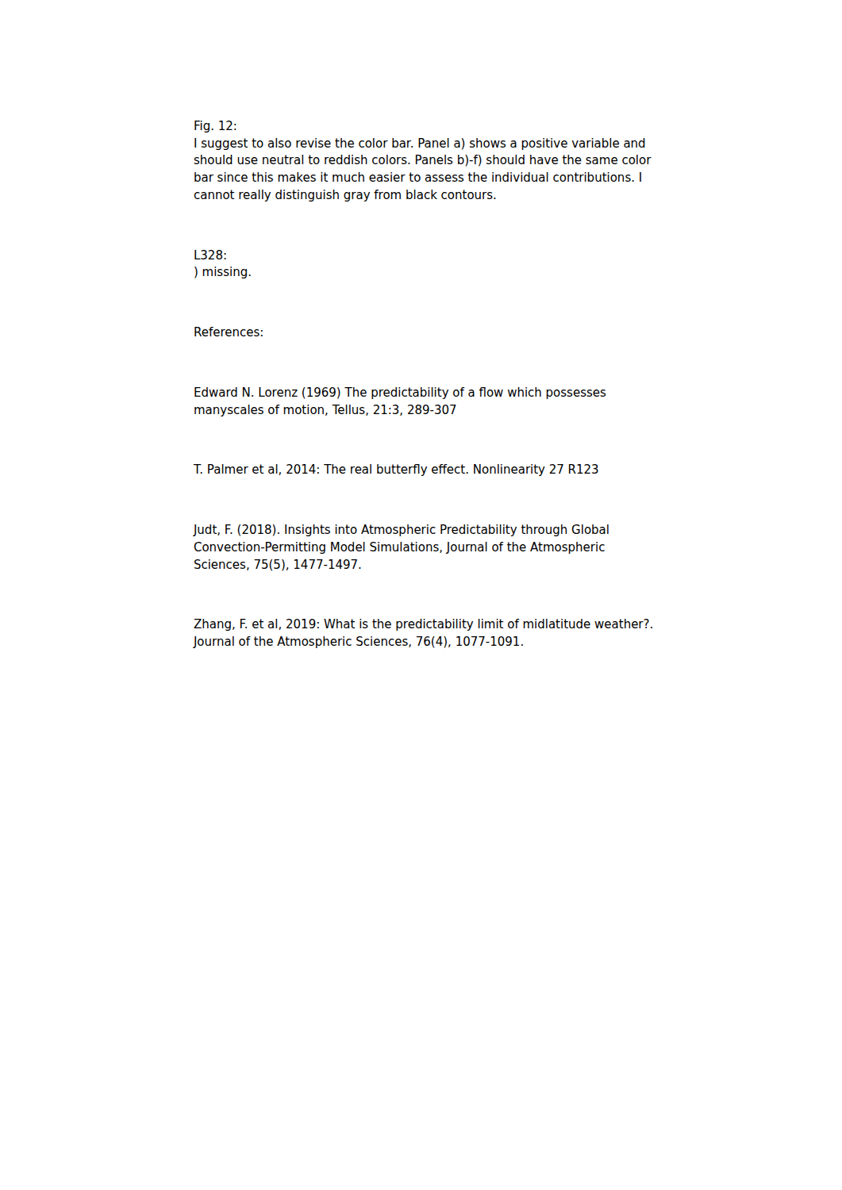Fig. 12:
I suggest to also revise the color bar. Panel a) shows a positive variable and should use neutral to reddish colors. Panels b)-f) should have the same color bar since this makes it much easier to assess the individual contributions. I cannot really distinguish gray from black contours.
L328:
) missing.
References:
Edward N. Lorenz (1969) The predictability of a flow which possesses manyscales of motion, Tellus, 21:3, 289-307
T. Palmer et al, 2014: The real butterfly effect. Nonlinearity 27 R123
Judt, F. (2018). Insights into Atmospheric Predictability through Global Convection-Permitting Model Simulations, Journal of the Atmospheric Sciences, 75(5), 1477-1497.
Zhang, F. et al, 2019: What is the predictability limit of midlatitude weather?. Journal of the Atmospheric Sciences, 76(4), 1077-1091.